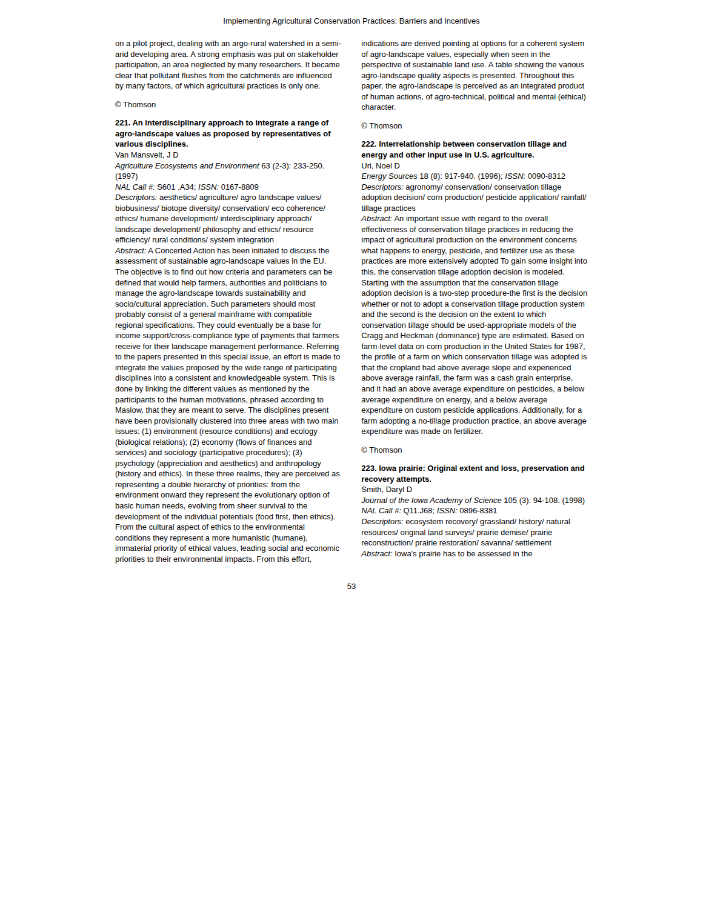Implementing Agricultural Conservation Practices: Barriers and Incentives
on a pilot project, dealing with an argo-rural watershed in a semi-arid developing area. A strong emphasis was put on stakeholder participation, an area neglected by many researchers. It became clear that pollutant flushes from the catchments are influenced by many factors, of which agricultural practices is only one.
© Thomson
221. An interdisciplinary approach to integrate a range of agro-landscape values as proposed by representatives of various disciplines.
Van Mansvelt, J D
Agriculture Ecosystems and Environment 63 (2-3): 233-250. (1997)
NAL Call #: S601 .A34; ISSN: 0167-8809
Descriptors: aesthetics/ agriculture/ agro landscape values/ biobusiness/ biotope diversity/ conservation/ eco coherence/ ethics/ humane development/ interdisciplinary approach/ landscape development/ philosophy and ethics/ resource efficiency/ rural conditions/ system integration
Abstract: A Concerted Action has been initiated to discuss the assessment of sustainable agro-landscape values in the EU. The objective is to find out how criteria and parameters can be defined that would help farmers, authorities and politicians to manage the agro-landscape towards sustainability and socio/cultural appreciation. Such parameters should most probably consist of a general mainframe with compatible regional specifications. They could eventually be a base for income support/cross-compliance type of payments that farmers receive for their landscape management performance. Referring to the papers presented in this special issue, an effort is made to integrate the values proposed by the wide range of participating disciplines into a consistent and knowledgeable system. This is done by linking the different values as mentioned by the participants to the human motivations, phrased according to Maslow, that they are meant to serve. The disciplines present have been provisionally clustered into three areas with two main issues: (1) environment (resource conditions) and ecology (biological relations); (2) economy (flows of finances and services) and sociology (participative procedures); (3) psychology (appreciation and aesthetics) and anthropology (history and ethics). In these three realms, they are perceived as representing a double hierarchy of priorities: from the environment onward they represent the evolutionary option of basic human needs, evolving from sheer survival to the development of the individual potentials (food first, then ethics). From the cultural aspect of ethics to the environmental conditions they represent a more humanistic (humane), immaterial priority of ethical values, leading social and economic priorities to their environmental impacts. From this effort, indications are derived pointing at options for a coherent system of agro-landscape values, especially when seen in the perspective of sustainable land use. A table showing the various agro-landscape quality aspects is presented. Throughout this paper, the agro-landscape is perceived as an integrated product of human actions, of agro-technical, political and mental (ethical) character.
© Thomson
222. Interrelationship between conservation tillage and energy and other input use in U.S. agriculture.
Uri, Noel D
Energy Sources 18 (8): 917-940. (1996); ISSN: 0090-8312
Descriptors: agronomy/ conservation/ conservation tillage adoption decision/ corn production/ pesticide application/ rainfall/ tillage practices
Abstract: An important issue with regard to the overall effectiveness of conservation tillage practices in reducing the impact of agricultural production on the environment concerns what happens to energy, pesticide, and fertilizer use as these practices are more extensively adopted To gain some insight into this, the conservation tillage adoption decision is modeled. Starting with the assumption that the conservation tillage adoption decision is a two-step procedure-the first is the decision whether or not to adopt a conservation tillage production system and the second is the decision on the extent to which conservation tillage should be used-appropriate models of the Cragg and Heckman (dominance) type are estimated. Based on farm-level data on corn production in the United States for 1987, the profile of a farm on which conservation tillage was adopted is that the cropland had above average slope and experienced above average rainfall, the farm was a cash grain enterprise, and it had an above average expenditure on pesticides, a below average expenditure on energy, and a below average expenditure on custom pesticide applications. Additionally, for a farm adopting a no-tillage production practice, an above average expenditure was made on fertilizer.
© Thomson
223. Iowa prairie: Original extent and loss, preservation and recovery attempts.
Smith, Daryl D
Journal of the Iowa Academy of Science 105 (3): 94-108. (1998)
NAL Call #: Q11.J68; ISSN: 0896-8381
Descriptors: ecosystem recovery/ grassland/ history/ natural resources/ original land surveys/ prairie demise/ prairie reconstruction/ prairie restoration/ savanna/ settlement
Abstract: Iowa's prairie has to be assessed in the
53